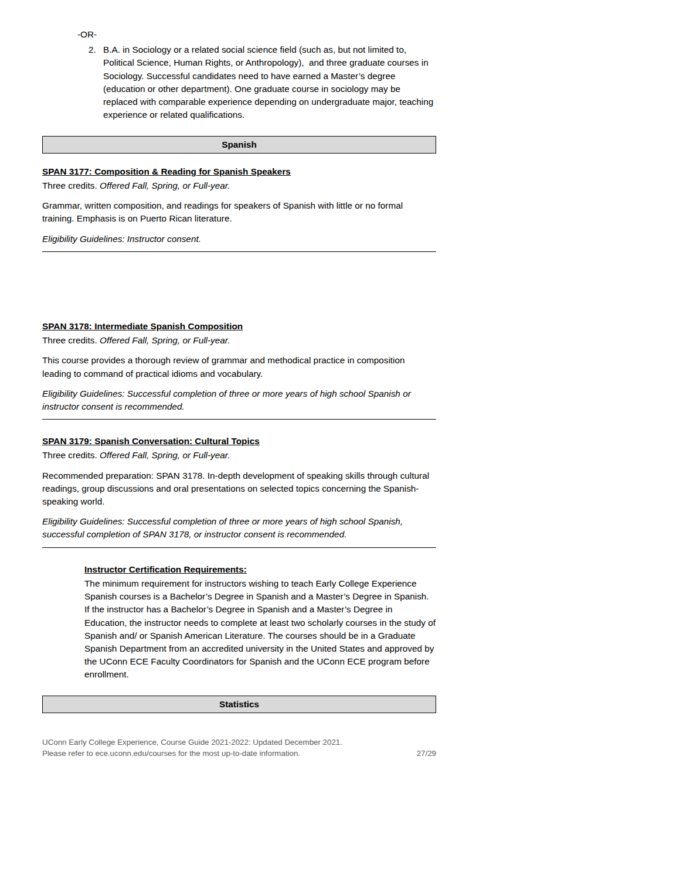-OR-
B.A. in Sociology or a related social science field (such as, but not limited to, Political Science, Human Rights, or Anthropology), and three graduate courses in Sociology. Successful candidates need to have earned a Master’s degree (education or other department). One graduate course in sociology may be replaced with comparable experience depending on undergraduate major, teaching experience or related qualifications.
Spanish
SPAN 3177: Composition & Reading for Spanish Speakers
Three credits. Offered Fall, Spring, or Full-year.
Grammar, written composition, and readings for speakers of Spanish with little or no formal training. Emphasis is on Puerto Rican literature.
Eligibility Guidelines: Instructor consent.
SPAN 3178: Intermediate Spanish Composition
Three credits. Offered Fall, Spring, or Full-year.
This course provides a thorough review of grammar and methodical practice in composition leading to command of practical idioms and vocabulary.
Eligibility Guidelines: Successful completion of three or more years of high school Spanish or instructor consent is recommended.
SPAN 3179: Spanish Conversation: Cultural Topics
Three credits. Offered Fall, Spring, or Full-year.
Recommended preparation: SPAN 3178. In-depth development of speaking skills through cultural readings, group discussions and oral presentations on selected topics concerning the Spanish-speaking world.
Eligibility Guidelines: Successful completion of three or more years of high school Spanish, successful completion of SPAN 3178, or instructor consent is recommended.
Instructor Certification Requirements:
The minimum requirement for instructors wishing to teach Early College Experience Spanish courses is a Bachelor’s Degree in Spanish and a Master’s Degree in Spanish. If the instructor has a Bachelor’s Degree in Spanish and a Master’s Degree in Education, the instructor needs to complete at least two scholarly courses in the study of Spanish and/ or Spanish American Literature. The courses should be in a Graduate Spanish Department from an accredited university in the United States and approved by the UConn ECE Faculty Coordinators for Spanish and the UConn ECE program before enrollment.
Statistics
UConn Early College Experience, Course Guide 2021-2022: Updated December 2021. Please refer to ece.uconn.edu/courses for the most up-to-date information. 27/29